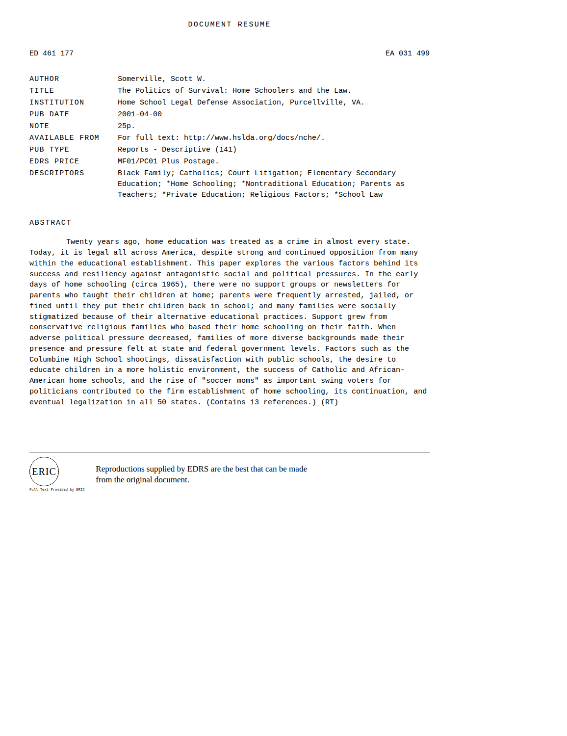DOCUMENT RESUME
ED 461 177 EA 031 499
| AUTHOR | Somerville, Scott W. |
| TITLE | The Politics of Survival: Home Schoolers and the Law. |
| INSTITUTION | Home School Legal Defense Association, Purcellville, VA. |
| PUB DATE | 2001-04-00 |
| NOTE | 25p. |
| AVAILABLE FROM | For full text: http://www.hslda.org/docs/nche/. |
| PUB TYPE | Reports - Descriptive (141) |
| EDRS PRICE | MF01/PC01 Plus Postage. |
| DESCRIPTORS | Black Family; Catholics; Court Litigation; Elementary Secondary Education; *Home Schooling; *Nontraditional Education; Parents as Teachers; *Private Education; Religious Factors; *School Law |
ABSTRACT
Twenty years ago, home education was treated as a crime in almost every state. Today, it is legal all across America, despite strong and continued opposition from many within the educational establishment. This paper explores the various factors behind its success and resiliency against antagonistic social and political pressures. In the early days of home schooling (circa 1965), there were no support groups or newsletters for parents who taught their children at home; parents were frequently arrested, jailed, or fined until they put their children back in school; and many families were socially stigmatized because of their alternative educational practices. Support grew from conservative religious families who based their home schooling on their faith. When adverse political pressure decreased, families of more diverse backgrounds made their presence and pressure felt at state and federal government levels. Factors such as the Columbine High School shootings, dissatisfaction with public schools, the desire to educate children in a more holistic environment, the success of Catholic and African-American home schools, and the rise of "soccer moms" as important swing voters for politicians contributed to the firm establishment of home schooling, its continuation, and eventual legalization in all 50 states. (Contains 13 references.) (RT)
ERIC
Full Text Provided by ERIC
Reproductions supplied by EDRS are the best that can be made
from the original document.